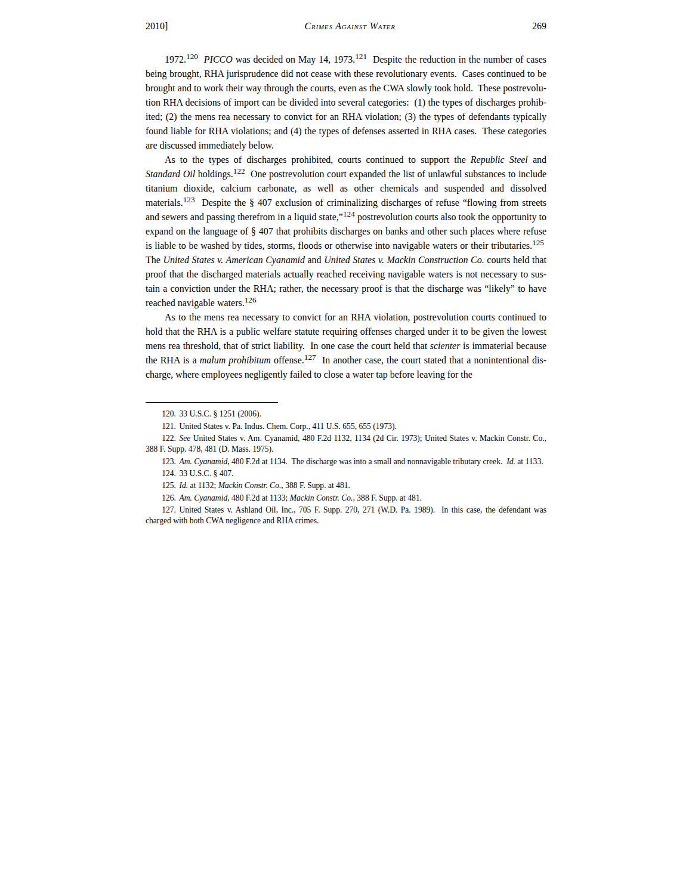2010] Crimes Against Water 269
1972.120 PICCO was decided on May 14, 1973.121 Despite the reduction in the number of cases being brought, RHA jurisprudence did not cease with these revolutionary events. Cases continued to be brought and to work their way through the courts, even as the CWA slowly took hold. These postrevolution RHA decisions of import can be divided into several categories: (1) the types of discharges prohibited; (2) the mens rea necessary to convict for an RHA violation; (3) the types of defendants typically found liable for RHA violations; and (4) the types of defenses asserted in RHA cases. These categories are discussed immediately below.
As to the types of discharges prohibited, courts continued to support the Republic Steel and Standard Oil holdings.122 One postrevolution court expanded the list of unlawful substances to include titanium dioxide, calcium carbonate, as well as other chemicals and suspended and dissolved materials.123 Despite the § 407 exclusion of criminalizing discharges of refuse “flowing from streets and sewers and passing therefrom in a liquid state,”124 postrevolution courts also took the opportunity to expand on the language of § 407 that prohibits discharges on banks and other such places where refuse is liable to be washed by tides, storms, floods or otherwise into navigable waters or their tributaries.125 The United States v. American Cyanamid and United States v. Mackin Construction Co. courts held that proof that the discharged materials actually reached receiving navigable waters is not necessary to sustain a conviction under the RHA; rather, the necessary proof is that the discharge was “likely” to have reached navigable waters.126
As to the mens rea necessary to convict for an RHA violation, postrevolution courts continued to hold that the RHA is a public welfare statute requiring offenses charged under it to be given the lowest mens rea threshold, that of strict liability. In one case the court held that scienter is immaterial because the RHA is a malum prohibitum offense.127 In another case, the court stated that a nonintentional discharge, where employees negligently failed to close a water tap before leaving for the
120. 33 U.S.C. § 1251 (2006).
121. United States v. Pa. Indus. Chem. Corp., 411 U.S. 655, 655 (1973).
122. See United States v. Am. Cyanamid, 480 F.2d 1132, 1134 (2d Cir. 1973); United States v. Mackin Constr. Co., 388 F. Supp. 478, 481 (D. Mass. 1975).
123. Am. Cyanamid, 480 F.2d at 1134. The discharge was into a small and nonnavigable tributary creek. Id. at 1133.
124. 33 U.S.C. § 407.
125. Id. at 1132; Mackin Constr. Co., 388 F. Supp. at 481.
126. Am. Cyanamid, 480 F.2d at 1133; Mackin Constr. Co., 388 F. Supp. at 481.
127. United States v. Ashland Oil, Inc., 705 F. Supp. 270, 271 (W.D. Pa. 1989). In this case, the defendant was charged with both CWA negligence and RHA crimes.